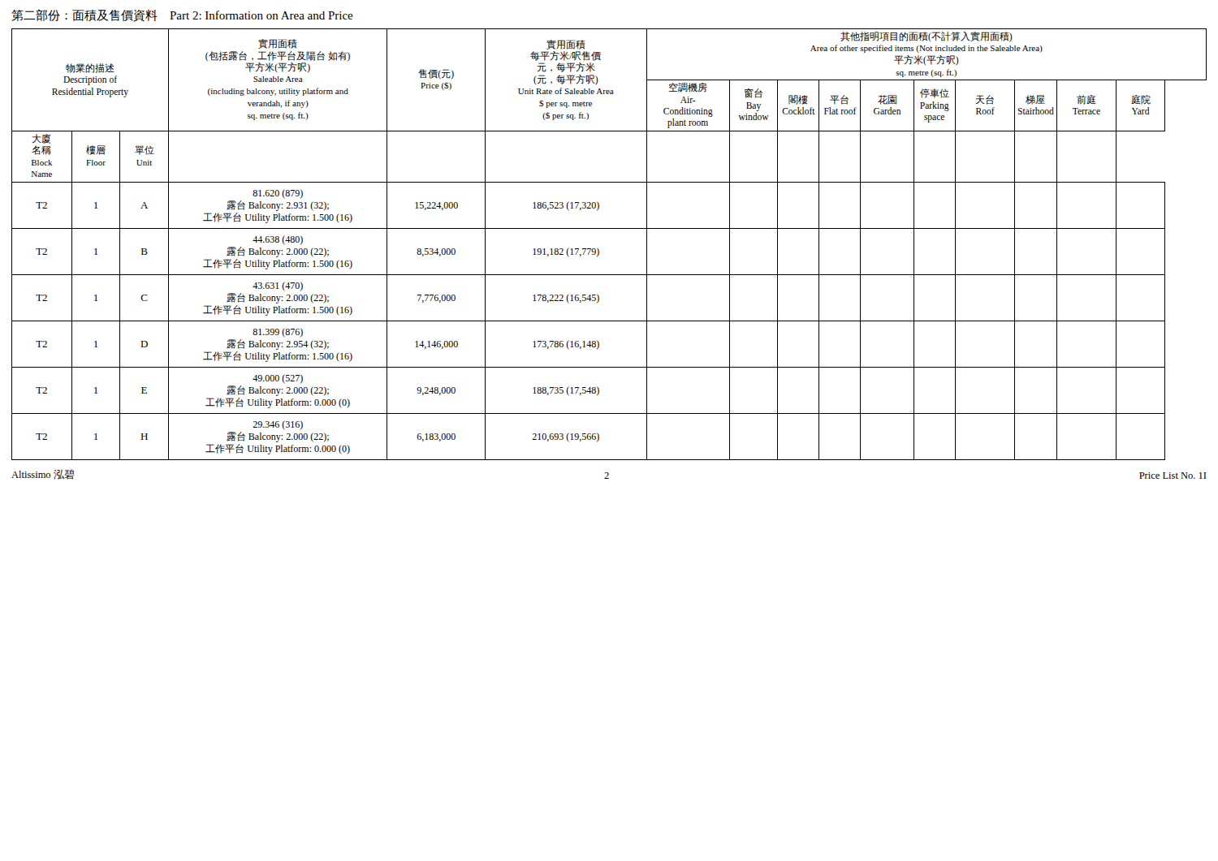第二部份：面積及售價資料 Part 2: Information on Area and Price
| 物業的描述 Description of Residential Property | 實用面積 (包括露台，工作平台及陽台 如有) 平方米(平方呎) Saleable Area (including balcony, utility platform and verandah, if any) sq. metre (sq. ft.) | 售價(元) Price ($) | 實用面積 每平方米/呎售價 元，每平方米 (元，每平方呎) Unit Rate of Saleable Area $ per sq. metre ($ per sq. ft.) | 其他指明項目的面積(不計算入實用面積) Area of other specified items (Not included in the Saleable Area) 平方米(平方呎) sq. metre (sq. ft.) |
| --- | --- | --- | --- | --- |
| 空調機房 Air- Conditioning plant room | 窗台 Bay window | 閣樓 Cockloft | 平台 Flat roof | 花園 Garden | 停車位 Parking space | 天台 Roof | 梯屋 Stairhood | 前庭 Terrace | 庭院 Yard | |
| 大廈 名稱 Block Name | 樓層 Floor | 單位 Unit | | | | | | | | | | | | | |
| T2 | 1 | A | 81.620 (879) 露台 Balcony: 2.931 (32); 工作平台 Utility Platform: 1.500 (16) | 15,224,000 | 186,523 (17,320) | | | | | | | | | | |
| T2 | 1 | B | 44.638 (480) 露台 Balcony: 2.000 (22); 工作平台 Utility Platform: 1.500 (16) | 8,534,000 | 191,182 (17,779) | | | | | | | | | | |
| T2 | 1 | C | 43.631 (470) 露台 Balcony: 2.000 (22); 工作平台 Utility Platform: 1.500 (16) | 7,776,000 | 178,222 (16,545) | | | | | | | | | | |
| T2 | 1 | D | 81.399 (876) 露台 Balcony: 2.954 (32); 工作平台 Utility Platform: 1.500 (16) | 14,146,000 | 173,786 (16,148) | | | | | | | | | | |
| T2 | 1 | E | 49.000 (527) 露台 Balcony: 2.000 (22); 工作平台 Utility Platform: 0.000 (0) | 9,248,000 | 188,735 (17,548) | | | | | | | | | | |
| T2 | 1 | H | 29.346 (316) 露台 Balcony: 2.000 (22); 工作平台 Utility Platform: 0.000 (0) | 6,183,000 | 210,693 (19,566) | | | | | | | | | | |
Altissimo 泓碧
2
Price List No. 1I